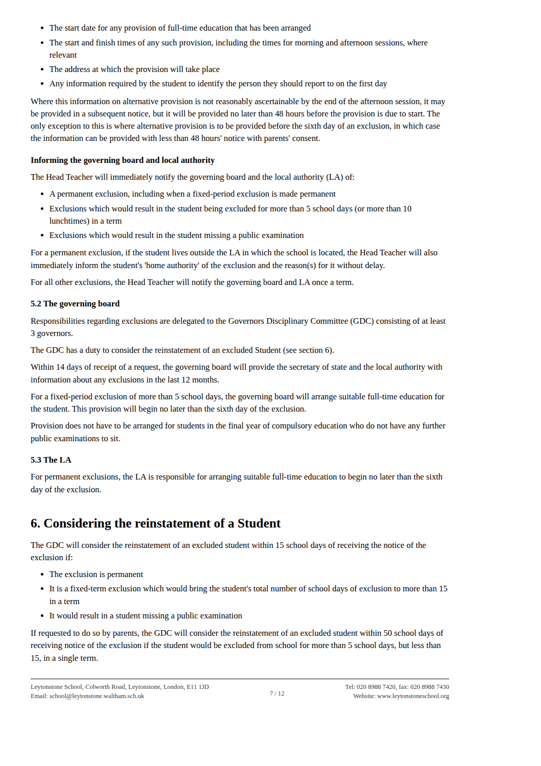The start date for any provision of full-time education that has been arranged
The start and finish times of any such provision, including the times for morning and afternoon sessions, where relevant
The address at which the provision will take place
Any information required by the student to identify the person they should report to on the first day
Where this information on alternative provision is not reasonably ascertainable by the end of the afternoon session, it may be provided in a subsequent notice, but it will be provided no later than 48 hours before the provision is due to start. The only exception to this is where alternative provision is to be provided before the sixth day of an exclusion, in which case the information can be provided with less than 48 hours' notice with parents' consent.
Informing the governing board and local authority
The Head Teacher will immediately notify the governing board and the local authority (LA) of:
A permanent exclusion, including when a fixed-period exclusion is made permanent
Exclusions which would result in the student being excluded for more than 5 school days (or more than 10 lunchtimes) in a term
Exclusions which would result in the student missing a public examination
For a permanent exclusion, if the student lives outside the LA in which the school is located, the Head Teacher will also immediately inform the student's 'home authority' of the exclusion and the reason(s) for it without delay.
For all other exclusions, the Head Teacher will notify the governing board and LA once a term.
5.2 The governing board
Responsibilities regarding exclusions are delegated to the Governors Disciplinary Committee (GDC) consisting of at least 3 governors.
The GDC has a duty to consider the reinstatement of an excluded Student (see section 6).
Within 14 days of receipt of a request, the governing board will provide the secretary of state and the local authority with information about any exclusions in the last 12 months.
For a fixed-period exclusion of more than 5 school days, the governing board will arrange suitable full-time education for the student. This provision will begin no later than the sixth day of the exclusion.
Provision does not have to be arranged for students in the final year of compulsory education who do not have any further public examinations to sit.
5.3 The LA
For permanent exclusions, the LA is responsible for arranging suitable full-time education to begin no later than the sixth day of the exclusion.
6. Considering the reinstatement of a Student
The GDC will consider the reinstatement of an excluded student within 15 school days of receiving the notice of the exclusion if:
The exclusion is permanent
It is a fixed-term exclusion which would bring the student's total number of school days of exclusion to more than 15 in a term
It would result in a student missing a public examination
If requested to do so by parents, the GDC will consider the reinstatement of an excluded student within 50 school days of receiving notice of the exclusion if the student would be excluded from school for more than 5 school days, but less than 15, in a single term.
Leytonstone School, Colworth Road, Leytonstone, London, E11 1JD
Email: school@leytonstone.waltham.sch.uk
7 / 12
Tel: 020 8988 7420, fax: 020 8988 7430
Website: www.leytonstoneschool.org